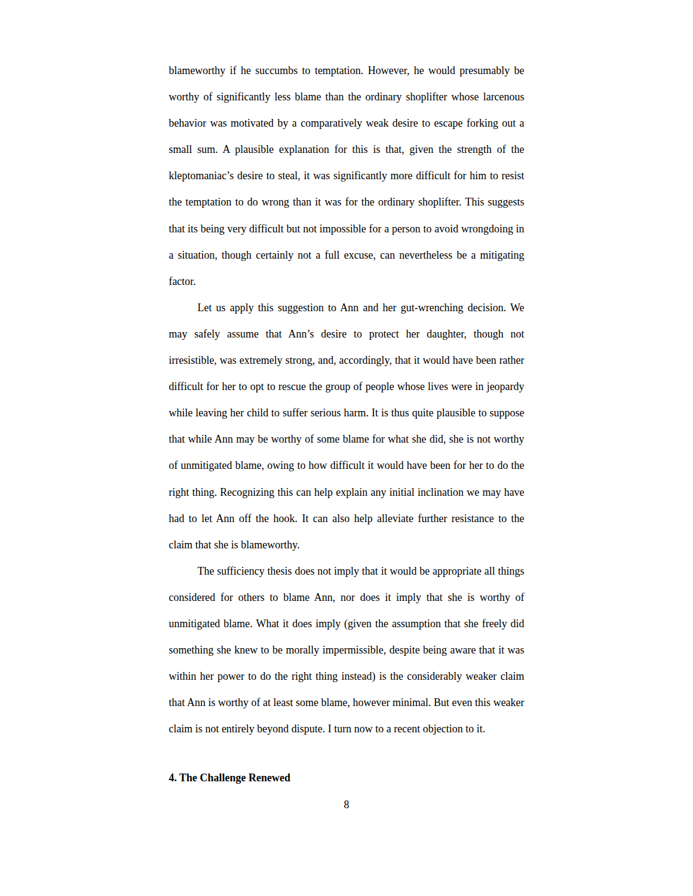blameworthy if he succumbs to temptation. However, he would presumably be worthy of significantly less blame than the ordinary shoplifter whose larcenous behavior was motivated by a comparatively weak desire to escape forking out a small sum. A plausible explanation for this is that, given the strength of the kleptomaniac’s desire to steal, it was significantly more difficult for him to resist the temptation to do wrong than it was for the ordinary shoplifter. This suggests that its being very difficult but not impossible for a person to avoid wrongdoing in a situation, though certainly not a full excuse, can nevertheless be a mitigating factor.
Let us apply this suggestion to Ann and her gut-wrenching decision. We may safely assume that Ann’s desire to protect her daughter, though not irresistible, was extremely strong, and, accordingly, that it would have been rather difficult for her to opt to rescue the group of people whose lives were in jeopardy while leaving her child to suffer serious harm. It is thus quite plausible to suppose that while Ann may be worthy of some blame for what she did, she is not worthy of unmitigated blame, owing to how difficult it would have been for her to do the right thing. Recognizing this can help explain any initial inclination we may have had to let Ann off the hook. It can also help alleviate further resistance to the claim that she is blameworthy.
The sufficiency thesis does not imply that it would be appropriate all things considered for others to blame Ann, nor does it imply that she is worthy of unmitigated blame. What it does imply (given the assumption that she freely did something she knew to be morally impermissible, despite being aware that it was within her power to do the right thing instead) is the considerably weaker claim that Ann is worthy of at least some blame, however minimal. But even this weaker claim is not entirely beyond dispute. I turn now to a recent objection to it.
4. The Challenge Renewed
8